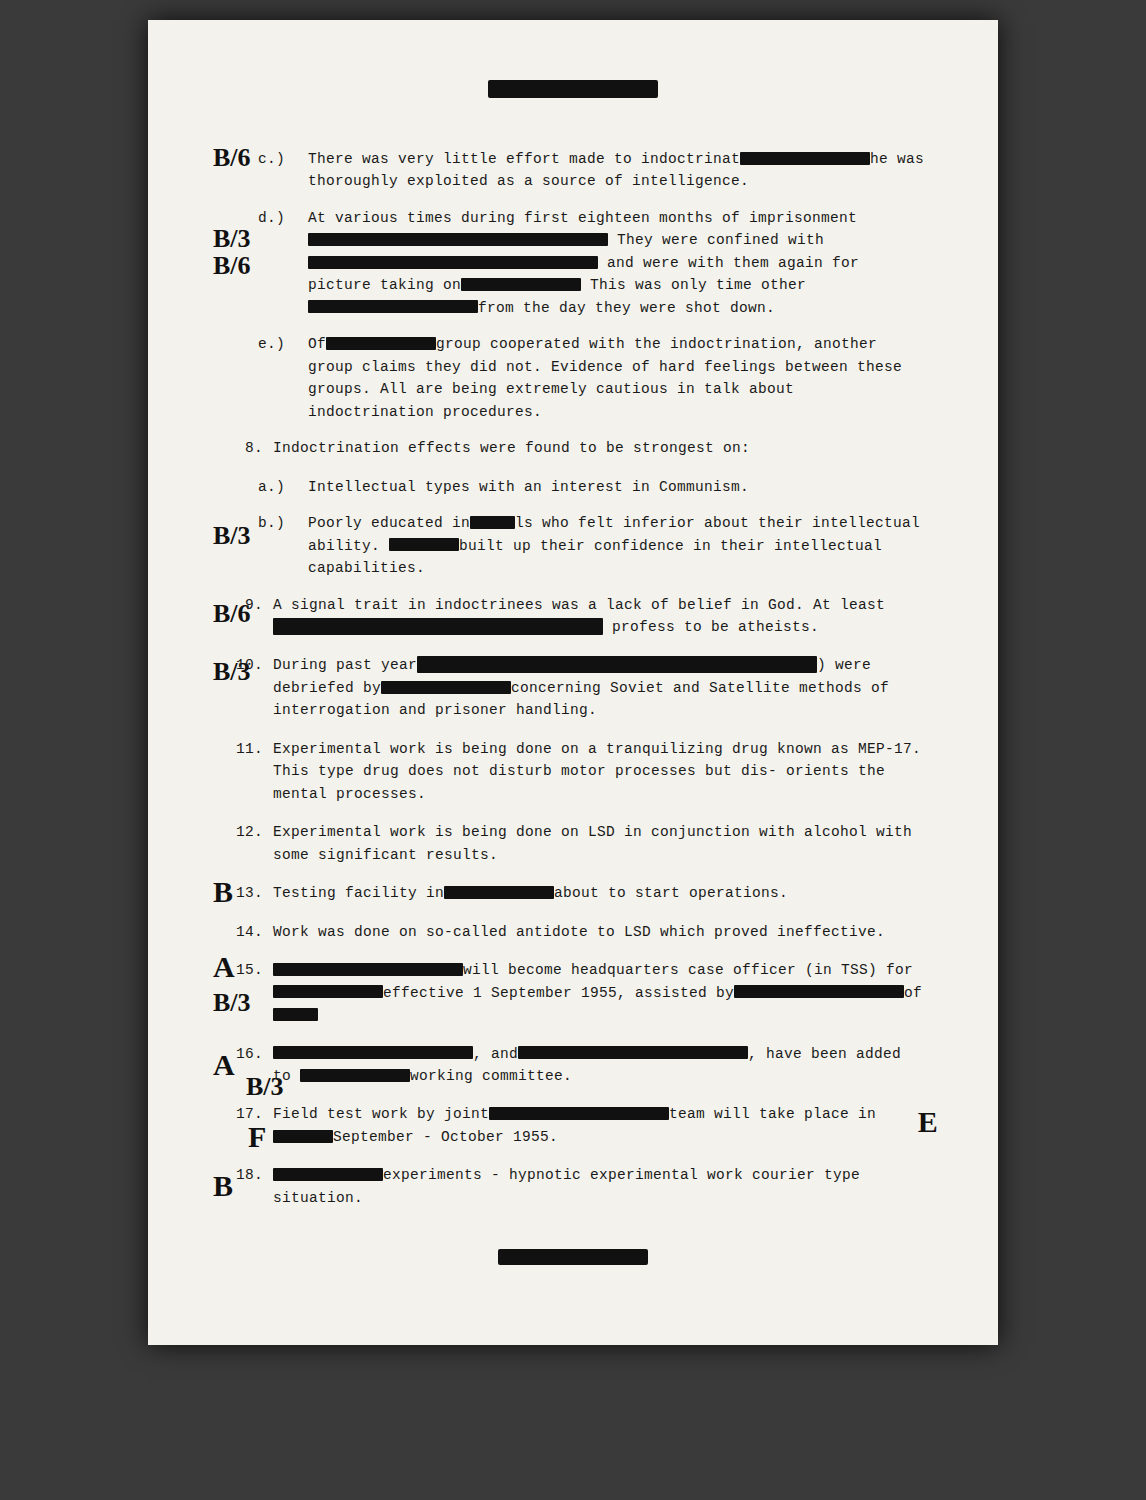B/6
c.) There was very little effort made to indoctrinat he was thoroughly exploited as a source of intelligence.
B/3
B/6
d.) At various times during first eighteen months of imprisonment They were confined with and were with them again for picture taking on This was only time other from the day they were shot down.
e.) Of group cooperated with the indoctrination, another group claims they did not. Evidence of hard feelings between these groups. All are being extremely cautious in talk about indoctrination procedures.
8. Indoctrination effects were found to be strongest on:
a.) Intellectual types with an interest in Communism.
B/3
b.) Poorly educated in ls who felt inferior about their intellectual ability. built up their confidence in their intellectual capabilities.
B/6
9. A signal trait in indoctrinees was a lack of belief in God. At least
profess to be atheists.
B/3
10. During past year ) were debriefed by concerning Soviet and Satellite methods of interrogation and prisoner handling.
11. Experimental work is being done on a tranquilizing drug known as MEP-17. This type drug does not disturb motor processes but dis- orients the mental processes.
12. Experimental work is being done on LSD in conjunction with alcohol with some significant results.
B
13. Testing facility in about to start operations.
14. Work was done on so-called antidote to LSD which proved ineffective.
A
B/3
15. will become headquarters case officer (in TSS) for effective 1 September 1955, assisted by of
A
B/3
16. , and , have been added to working committee.
E
F
17. Field test work by joint team will take place in September - October 1955.
B
18. experiments - hypnotic experimental work courier type situation.